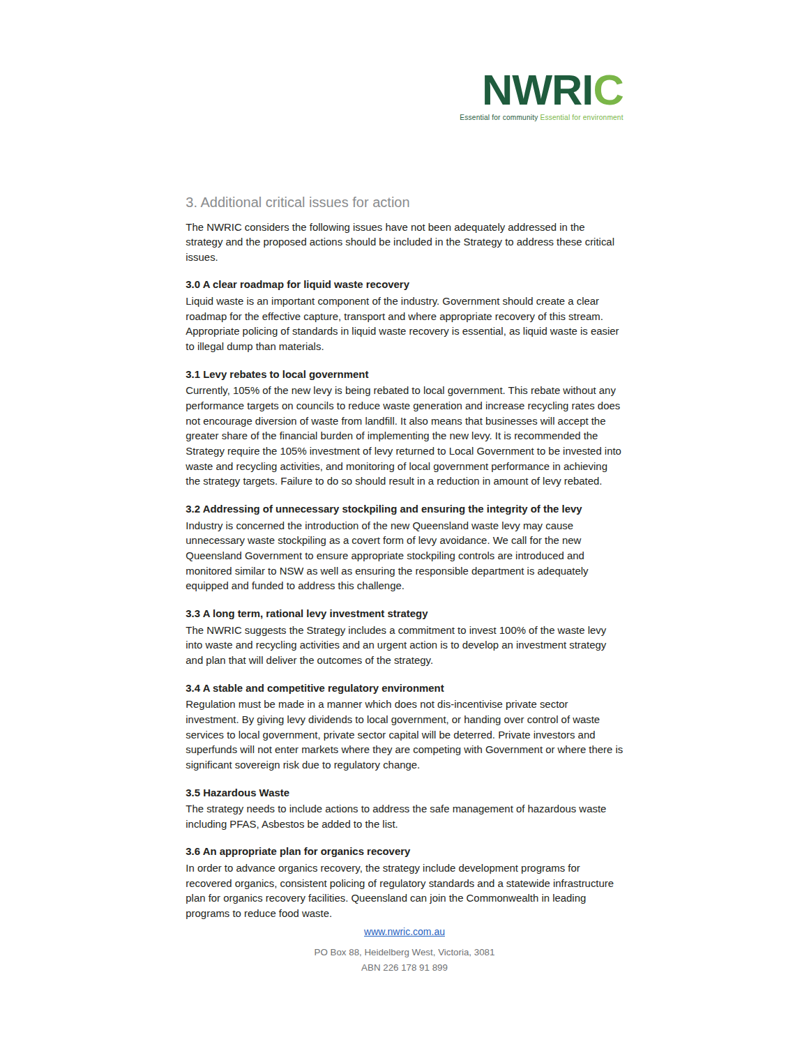NWRIC
Essential for community Essential for environment
3. Additional critical issues for action
The NWRIC considers the following issues have not been adequately addressed in the strategy and the proposed actions should be included in the Strategy to address these critical issues.
3.0 A clear roadmap for liquid waste recovery
Liquid waste is an important component of the industry. Government should create a clear roadmap for the effective capture, transport and where appropriate recovery of this stream. Appropriate policing of standards in liquid waste recovery is essential, as liquid waste is easier to illegal dump than materials.
3.1 Levy rebates to local government
Currently, 105% of the new levy is being rebated to local government. This rebate without any performance targets on councils to reduce waste generation and increase recycling rates does not encourage diversion of waste from landfill. It also means that businesses will accept the greater share of the financial burden of implementing the new levy. It is recommended the Strategy require the 105% investment of levy returned to Local Government to be invested into waste and recycling activities, and monitoring of local government performance in achieving the strategy targets. Failure to do so should result in a reduction in amount of levy rebated.
3.2 Addressing of unnecessary stockpiling and ensuring the integrity of the levy
Industry is concerned the introduction of the new Queensland waste levy may cause unnecessary waste stockpiling as a covert form of levy avoidance. We call for the new Queensland Government to ensure appropriate stockpiling controls are introduced and monitored similar to NSW as well as ensuring the responsible department is adequately equipped and funded to address this challenge.
3.3 A long term, rational levy investment strategy
The NWRIC suggests the Strategy includes a commitment to invest 100% of the waste levy into waste and recycling activities and an urgent action is to develop an investment strategy and plan that will deliver the outcomes of the strategy.
3.4 A stable and competitive regulatory environment
Regulation must be made in a manner which does not dis-incentivise private sector investment. By giving levy dividends to local government, or handing over control of waste services to local government, private sector capital will be deterred. Private investors and superfunds will not enter markets where they are competing with Government or where there is significant sovereign risk due to regulatory change.
3.5 Hazardous Waste
The strategy needs to include actions to address the safe management of hazardous waste including PFAS, Asbestos be added to the list.
3.6 An appropriate plan for organics recovery
In order to advance organics recovery, the strategy include development programs for recovered organics, consistent policing of regulatory standards and a statewide infrastructure plan for organics recovery facilities. Queensland can join the Commonwealth in leading programs to reduce food waste.
www.nwric.com.au
PO Box 88, Heidelberg West, Victoria, 3081
ABN 226 178 91 899